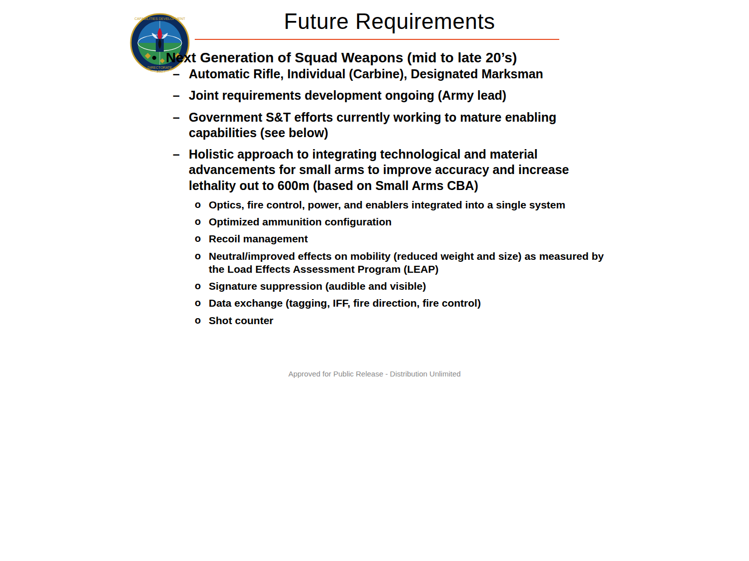CAPABILITIES DEVELOPMENT DIRECTORATE UT MILITEM CONFIRMEMUS
Future Requirements
Next Generation of Squad Weapons (mid to late 20’s)
Automatic Rifle, Individual (Carbine), Designated Marksman
Joint requirements development ongoing (Army lead)
Government S&T efforts currently working to mature enabling capabilities (see below)
Holistic approach to integrating technological and material advancements for small arms to improve accuracy and increase lethality out to 600m (based on Small Arms CBA)
Optics, fire control, power, and enablers integrated into a single system
Optimized ammunition configuration
Recoil management
Neutral/improved effects on mobility (reduced weight and size) as measured by the Load Effects Assessment Program (LEAP)
Signature suppression (audible and visible)
Data exchange (tagging, IFF, fire direction, fire control)
Shot counter
Approved for Public Release - Distribution Unlimited